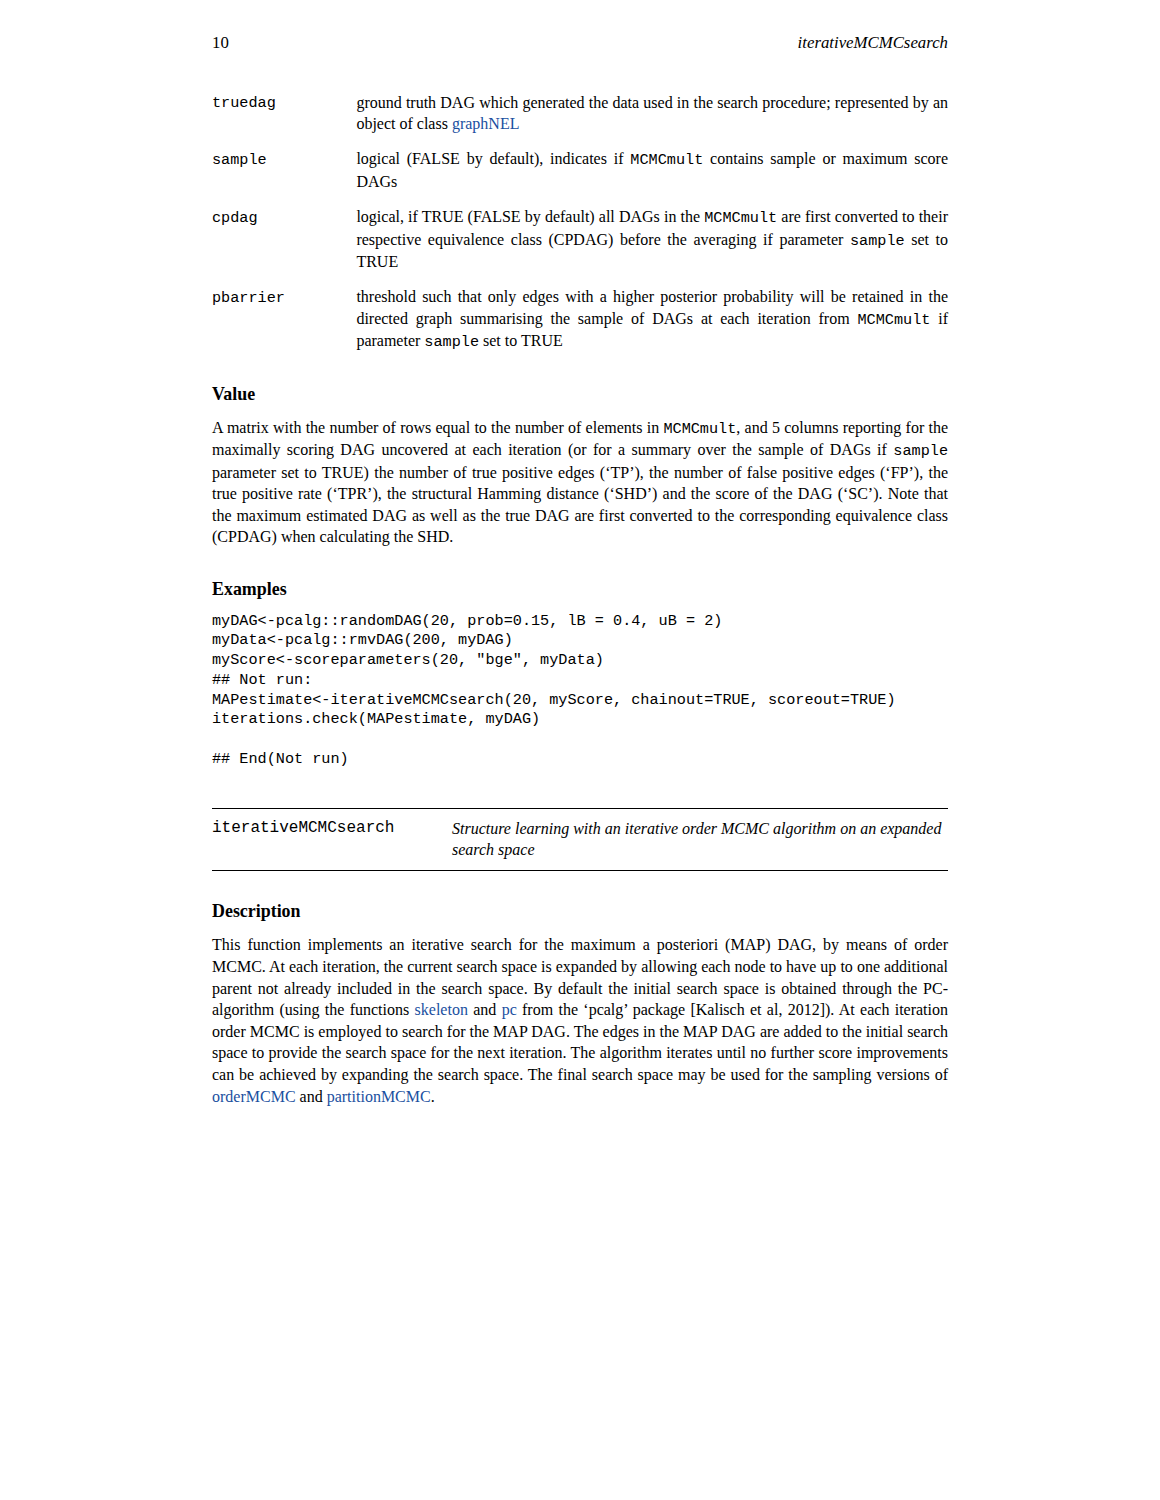10 iterativeMCMCsearch
truedag
ground truth DAG which generated the data used in the search procedure; represented by an object of class graphNEL
sample
logical (FALSE by default), indicates if MCMCmult contains sample or maximum score DAGs
cpdag
logical, if TRUE (FALSE by default) all DAGs in the MCMCmult are first converted to their respective equivalence class (CPDAG) before the averaging if parameter sample set to TRUE
pbarrier
threshold such that only edges with a higher posterior probability will be retained in the directed graph summarising the sample of DAGs at each iteration from MCMCmult if parameter sample set to TRUE
Value
A matrix with the number of rows equal to the number of elements in MCMCmult, and 5 columns reporting for the maximally scoring DAG uncovered at each iteration (or for a summary over the sample of DAGs if sample parameter set to TRUE) the number of true positive edges (‘TP’), the number of false positive edges (‘FP’), the true positive rate (‘TPR’), the structural Hamming distance (‘SHD’) and the score of the DAG (‘SC’). Note that the maximum estimated DAG as well as the true DAG are first converted to the corresponding equivalence class (CPDAG) when calculating the SHD.
Examples
myDAG<-pcalg::randomDAG(20, prob=0.15, lB = 0.4, uB = 2)
myData<-pcalg::rmvDAG(200, myDAG)
myScore<-scoreparameters(20, "bge", myData)
## Not run:
MAPestimate<-iterativeMCMCsearch(20, myScore, chainout=TRUE, scoreout=TRUE)
iterations.check(MAPestimate, myDAG)

## End(Not run)
iterativeMCMCsearch
Structure learning with an iterative order MCMC algorithm on an expanded search space
Description
This function implements an iterative search for the maximum a posteriori (MAP) DAG, by means of order MCMC. At each iteration, the current search space is expanded by allowing each node to have up to one additional parent not already included in the search space. By default the initial search space is obtained through the PC-algorithm (using the functions skeleton and pc from the ‘pcalg’ package [Kalisch et al, 2012]). At each iteration order MCMC is employed to search for the MAP DAG. The edges in the MAP DAG are added to the initial search space to provide the search space for the next iteration. The algorithm iterates until no further score improvements can be achieved by expanding the search space. The final search space may be used for the sampling versions of orderMCMC and partitionMCMC.